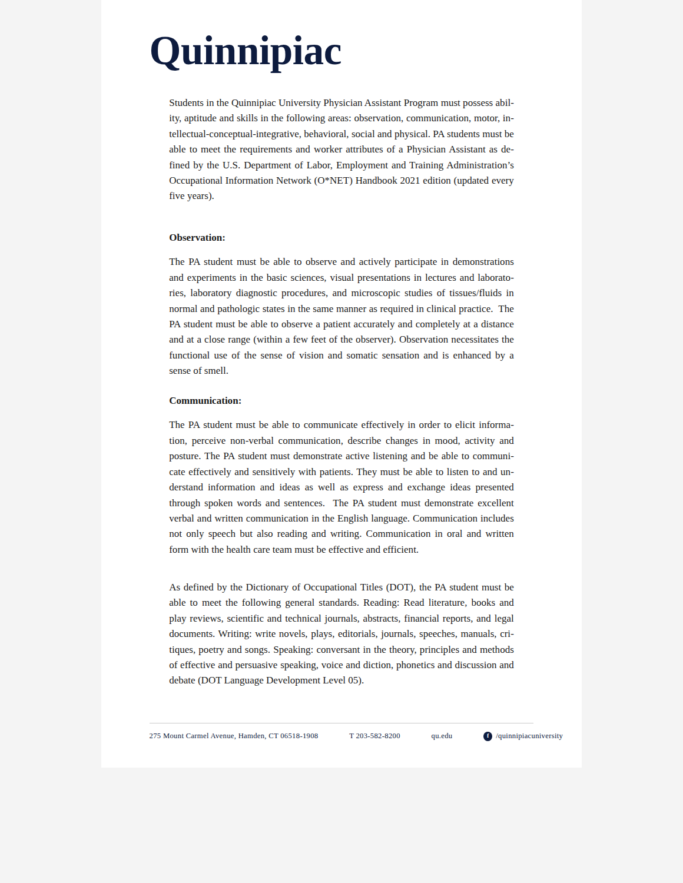Quinnipiac
Students in the Quinnipiac University Physician Assistant Program must possess ability, aptitude and skills in the following areas: observation, communication, motor, intellectual-conceptual-integrative, behavioral, social and physical. PA students must be able to meet the requirements and worker attributes of a Physician Assistant as defined by the U.S. Department of Labor, Employment and Training Administration’s Occupational Information Network (O*NET) Handbook 2021 edition (updated every five years).
Observation:
The PA student must be able to observe and actively participate in demonstrations and experiments in the basic sciences, visual presentations in lectures and laboratories, laboratory diagnostic procedures, and microscopic studies of tissues/fluids in normal and pathologic states in the same manner as required in clinical practice. The PA student must be able to observe a patient accurately and completely at a distance and at a close range (within a few feet of the observer). Observation necessitates the functional use of the sense of vision and somatic sensation and is enhanced by a sense of smell.
Communication:
The PA student must be able to communicate effectively in order to elicit information, perceive non-verbal communication, describe changes in mood, activity and posture. The PA student must demonstrate active listening and be able to communicate effectively and sensitively with patients. They must be able to listen to and understand information and ideas as well as express and exchange ideas presented through spoken words and sentences. The PA student must demonstrate excellent verbal and written communication in the English language. Communication includes not only speech but also reading and writing. Communication in oral and written form with the health care team must be effective and efficient.
As defined by the Dictionary of Occupational Titles (DOT), the PA student must be able to meet the following general standards. Reading: Read literature, books and play reviews, scientific and technical journals, abstracts, financial reports, and legal documents. Writing: write novels, plays, editorials, journals, speeches, manuals, critiques, poetry and songs. Speaking: conversant in the theory, principles and methods of effective and persuasive speaking, voice and diction, phonetics and discussion and debate (DOT Language Development Level 05).
275 Mount Carmel Avenue, Hamden, CT 06518-1908 T 203-582-8200 qu.edu f/quinnipiacuniversity